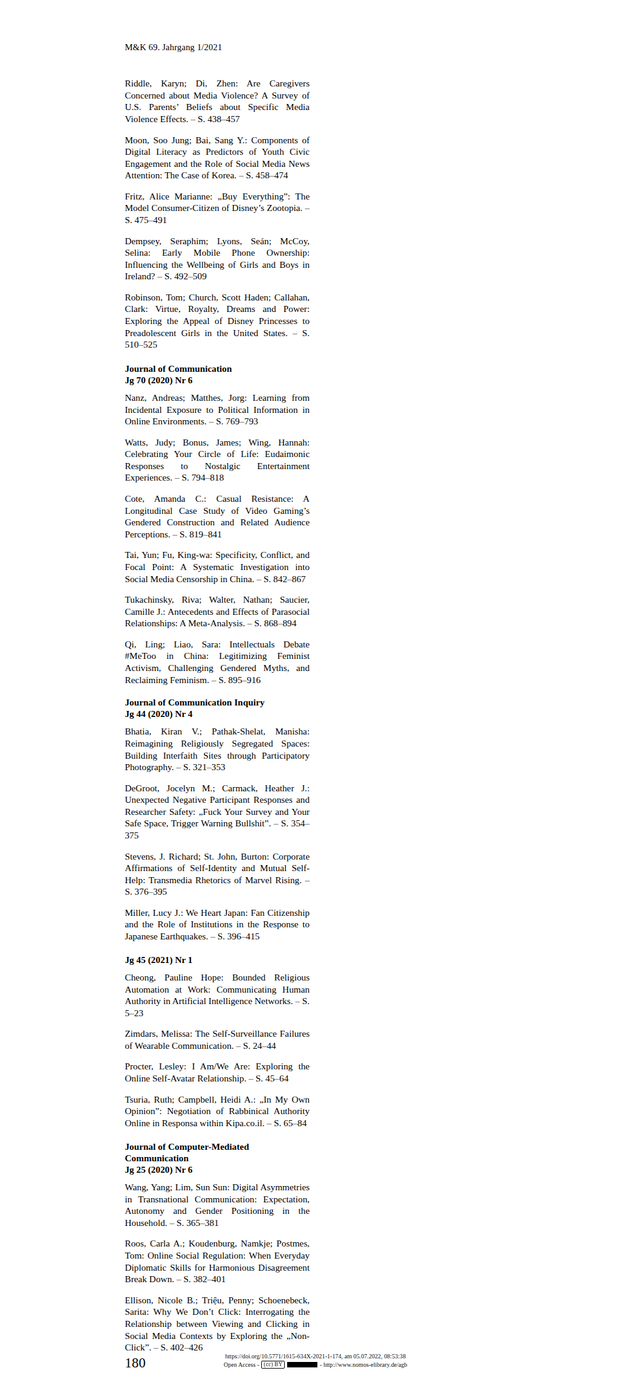M&K 69. Jahrgang 1/2021
Riddle, Karyn; Di, Zhen: Are Caregivers Concerned about Media Violence? A Survey of U.S. Parents’ Beliefs about Specific Media Violence Effects. – S. 438–457
Moon, Soo Jung; Bai, Sang Y.: Components of Digital Literacy as Predictors of Youth Civic Engagement and the Role of Social Media News Attention: The Case of Korea. – S. 458–474
Fritz, Alice Marianne: „Buy Everything”: The Model Consumer-Citizen of Disney’s Zootopia. – S. 475–491
Dempsey, Seraphim; Lyons, Seán; McCoy, Selina: Early Mobile Phone Ownership: Influencing the Wellbeing of Girls and Boys in Ireland? – S. 492–509
Robinson, Tom; Church, Scott Haden; Callahan, Clark: Virtue, Royalty, Dreams and Power: Exploring the Appeal of Disney Princesses to Preadolescent Girls in the United States. – S. 510–525
Journal of Communication
Jg 70 (2020) Nr 6
Nanz, Andreas; Matthes, Jorg: Learning from Incidental Exposure to Political Information in Online Environments. – S. 769–793
Watts, Judy; Bonus, James; Wing, Hannah: Celebrating Your Circle of Life: Eudaimonic Responses to Nostalgic Entertainment Experiences. – S. 794–818
Cote, Amanda C.: Casual Resistance: A Longitudinal Case Study of Video Gaming’s Gendered Construction and Related Audience Perceptions. – S. 819–841
Tai, Yun; Fu, King-wa: Specificity, Conflict, and Focal Point: A Systematic Investigation into Social Media Censorship in China. – S. 842–867
Tukachinsky, Riva; Walter, Nathan; Saucier, Camille J.: Antecedents and Effects of Parasocial Relationships: A Meta-Analysis. – S. 868–894
Qi, Ling; Liao, Sara: Intellectuals Debate #MeToo in China: Legitimizing Feminist Activism, Challenging Gendered Myths, and Reclaiming Feminism. – S. 895–916
Journal of Communication Inquiry
Jg 44 (2020) Nr 4
Bhatia, Kiran V.; Pathak-Shelat, Manisha: Reimagining Religiously Segregated Spaces: Building Interfaith Sites through Participatory Photography. – S. 321–353
DeGroot, Jocelyn M.; Carmack, Heather J.: Unexpected Negative Participant Responses and Researcher Safety: „Fuck Your Survey and Your Safe Space, Trigger Warning Bullshit”. – S. 354–375
Stevens, J. Richard; St. John, Burton: Corporate Affirmations of Self-Identity and Mutual Self-Help: Transmedia Rhetorics of Marvel Rising. – S. 376–395
Miller, Lucy J.: We Heart Japan: Fan Citizenship and the Role of Institutions in the Response to Japanese Earthquakes. – S. 396–415
Jg 45 (2021) Nr 1
Cheong, Pauline Hope: Bounded Religious Automation at Work: Communicating Human Authority in Artificial Intelligence Networks. – S. 5–23
Zimdars, Melissa: The Self-Surveillance Failures of Wearable Communication. – S. 24–44
Procter, Lesley: I Am/We Are: Exploring the Online Self-Avatar Relationship. – S. 45–64
Tsuria, Ruth; Campbell, Heidi A.: „In My Own Opinion”: Negotiation of Rabbinical Authority Online in Responsa within Kipa.co.il. – S. 65–84
Journal of Computer-Mediated Communication
Jg 25 (2020) Nr 6
Wang, Yang; Lim, Sun Sun: Digital Asymmetries in Transnational Communication: Expectation, Autonomy and Gender Positioning in the Household. – S. 365–381
Roos, Carla A.; Koudenburg, Namkje; Postmes, Tom: Online Social Regulation: When Everyday Diplomatic Skills for Harmonious Disagreement Break Down. – S. 382–401
Ellison, Nicole B.; Triệu, Penny; Schoenebeck, Sarita: Why We Don’t Click: Interrogating the Relationship between Viewing and Clicking in Social Media Contexts by Exploring the „Non-Click”. – S. 402–426
180
https://doi.org/10.5771/1615-634X-2021-1-174, am 05.07.2022, 08:53:38
Open Access - (cc) BY - http://www.nomos-elibrary.de/agb